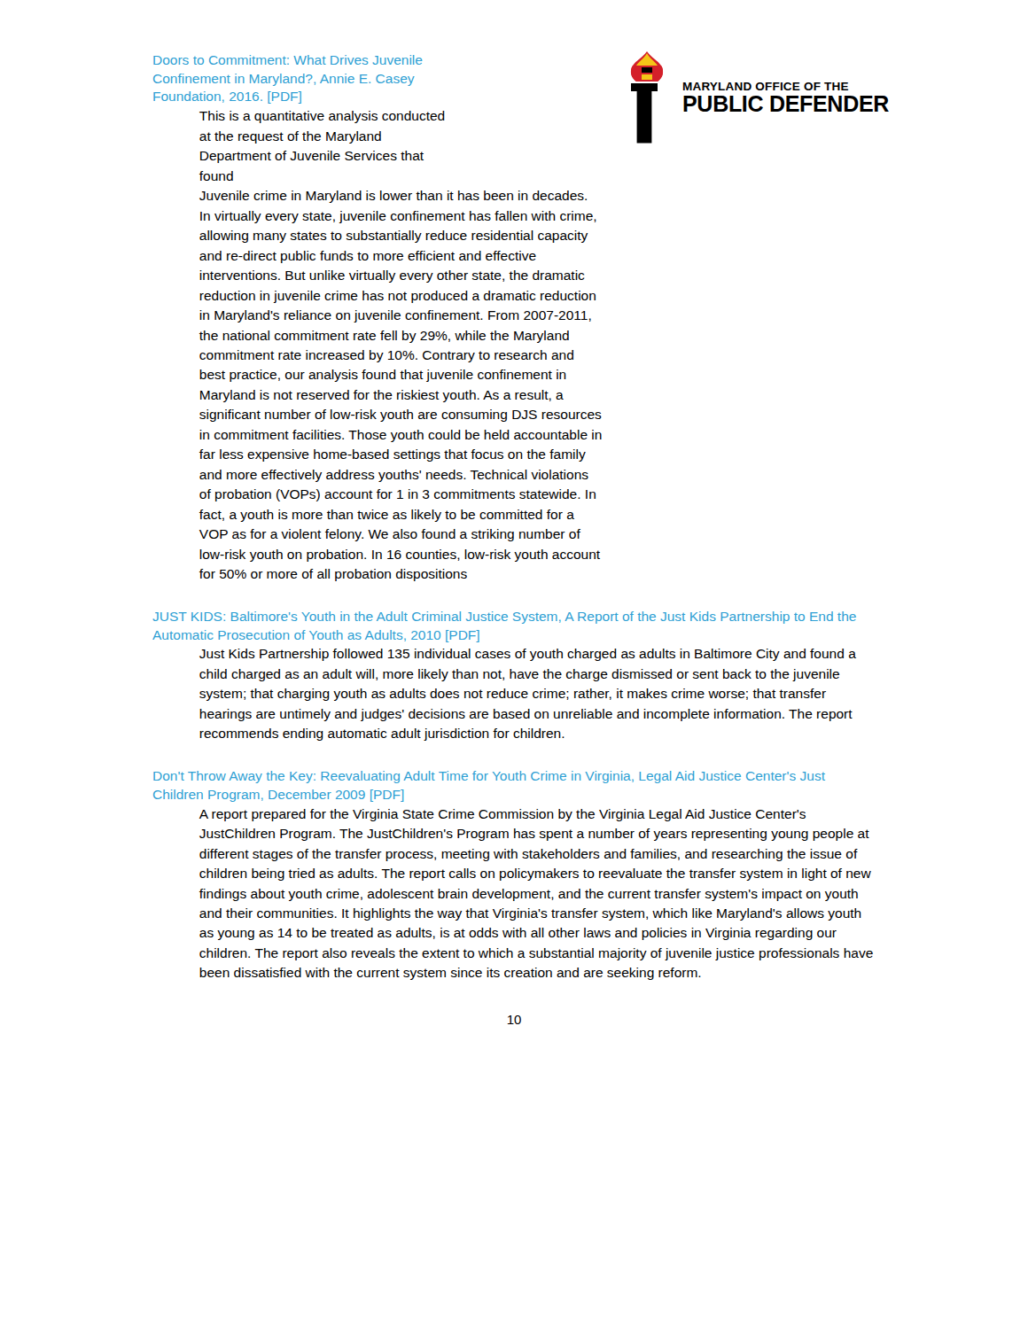MARYLAND OFFICE OF THE
PUBLIC DEFENDER
Doors to Commitment: What Drives Juvenile Confinement in Maryland?, Annie E. Casey Foundation, 2016. [PDF]
This is a quantitative analysis conducted at the request of the Maryland Department of Juvenile Services that found Juvenile crime in Maryland is lower than it has been in decades. In virtually every state, juvenile confinement has fallen with crime, allowing many states to substantially reduce residential capacity and re-direct public funds to more efficient and effective interventions. But unlike virtually every other state, the dramatic reduction in juvenile crime has not produced a dramatic reduction in Maryland's reliance on juvenile confinement. From 2007-2011, the national commitment rate fell by 29%, while the Maryland commitment rate increased by 10%. Contrary to research and best practice, our analysis found that juvenile confinement in Maryland is not reserved for the riskiest youth. As a result, a significant number of low-risk youth are consuming DJS resources in commitment facilities. Those youth could be held accountable in far less expensive home-based settings that focus on the family and more effectively address youths' needs. Technical violations of probation (VOPs) account for 1 in 3 commitments statewide. In fact, a youth is more than twice as likely to be committed for a VOP as for a violent felony. We also found a striking number of low-risk youth on probation. In 16 counties, low-risk youth account for 50% or more of all probation dispositions
JUST KIDS: Baltimore's Youth in the Adult Criminal Justice System, A Report of the Just Kids Partnership to End the Automatic Prosecution of Youth as Adults, 2010 [PDF]
Just Kids Partnership followed 135 individual cases of youth charged as adults in Baltimore City and found a child charged as an adult will, more likely than not, have the charge dismissed or sent back to the juvenile system; that charging youth as adults does not reduce crime; rather, it makes crime worse; that transfer hearings are untimely and judges' decisions are based on unreliable and incomplete information. The report recommends ending automatic adult jurisdiction for children.
Don't Throw Away the Key: Reevaluating Adult Time for Youth Crime in Virginia, Legal Aid Justice Center's Just Children Program, December 2009 [PDF]
A report prepared for the Virginia State Crime Commission by the Virginia Legal Aid Justice Center's JustChildren Program. The JustChildren's Program has spent a number of years representing young people at different stages of the transfer process, meeting with stakeholders and families, and researching the issue of children being tried as adults. The report calls on policymakers to reevaluate the transfer system in light of new findings about youth crime, adolescent brain development, and the current transfer system's impact on youth and their communities. It highlights the way that Virginia's transfer system, which like Maryland's allows youth as young as 14 to be treated as adults, is at odds with all other laws and policies in Virginia regarding our children. The report also reveals the extent to which a substantial majority of juvenile justice professionals have been dissatisfied with the current system since its creation and are seeking reform.
10